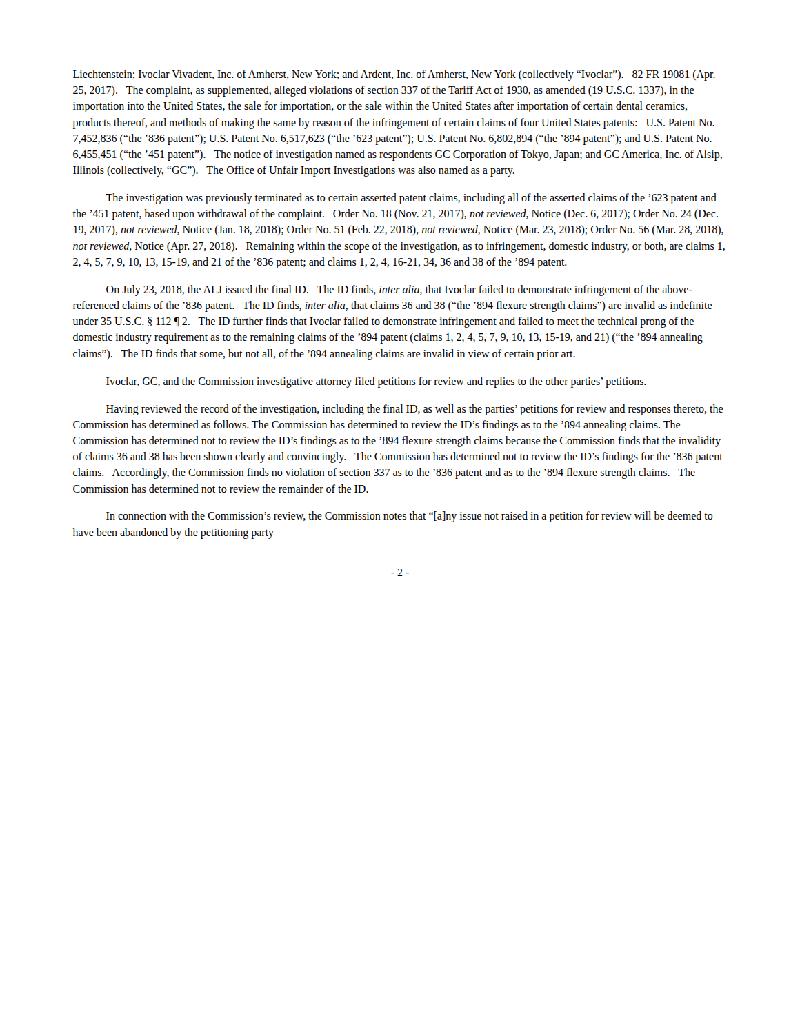Liechtenstein; Ivoclar Vivadent, Inc. of Amherst, New York; and Ardent, Inc. of Amherst, New York (collectively “Ivoclar”). 82 FR 19081 (Apr. 25, 2017). The complaint, as supplemented, alleged violations of section 337 of the Tariff Act of 1930, as amended (19 U.S.C. 1337), in the importation into the United States, the sale for importation, or the sale within the United States after importation of certain dental ceramics, products thereof, and methods of making the same by reason of the infringement of certain claims of four United States patents: U.S. Patent No. 7,452,836 (“the ’836 patent”); U.S. Patent No. 6,517,623 (“the ’623 patent”); U.S. Patent No. 6,802,894 (“the ’894 patent”); and U.S. Patent No. 6,455,451 (“the ’451 patent”). The notice of investigation named as respondents GC Corporation of Tokyo, Japan; and GC America, Inc. of Alsip, Illinois (collectively, “GC”). The Office of Unfair Import Investigations was also named as a party.
The investigation was previously terminated as to certain asserted patent claims, including all of the asserted claims of the ’623 patent and the ’451 patent, based upon withdrawal of the complaint. Order No. 18 (Nov. 21, 2017), not reviewed, Notice (Dec. 6, 2017); Order No. 24 (Dec. 19, 2017), not reviewed, Notice (Jan. 18, 2018); Order No. 51 (Feb. 22, 2018), not reviewed, Notice (Mar. 23, 2018); Order No. 56 (Mar. 28, 2018), not reviewed, Notice (Apr. 27, 2018). Remaining within the scope of the investigation, as to infringement, domestic industry, or both, are claims 1, 2, 4, 5, 7, 9, 10, 13, 15-19, and 21 of the ’836 patent; and claims 1, 2, 4, 16-21, 34, 36 and 38 of the ’894 patent.
On July 23, 2018, the ALJ issued the final ID. The ID finds, inter alia, that Ivoclar failed to demonstrate infringement of the above-referenced claims of the ’836 patent. The ID finds, inter alia, that claims 36 and 38 (“the ’894 flexure strength claims”) are invalid as indefinite under 35 U.S.C. § 112 ¶ 2. The ID further finds that Ivoclar failed to demonstrate infringement and failed to meet the technical prong of the domestic industry requirement as to the remaining claims of the ’894 patent (claims 1, 2, 4, 5, 7, 9, 10, 13, 15-19, and 21) (“the ’894 annealing claims”). The ID finds that some, but not all, of the ’894 annealing claims are invalid in view of certain prior art.
Ivoclar, GC, and the Commission investigative attorney filed petitions for review and replies to the other parties’ petitions.
Having reviewed the record of the investigation, including the final ID, as well as the parties’ petitions for review and responses thereto, the Commission has determined as follows. The Commission has determined to review the ID’s findings as to the ’894 annealing claims. The Commission has determined not to review the ID’s findings as to the ’894 flexure strength claims because the Commission finds that the invalidity of claims 36 and 38 has been shown clearly and convincingly. The Commission has determined not to review the ID’s findings for the ’836 patent claims. Accordingly, the Commission finds no violation of section 337 as to the ’836 patent and as to the ’894 flexure strength claims. The Commission has determined not to review the remainder of the ID.
In connection with the Commission’s review, the Commission notes that “[a]ny issue not raised in a petition for review will be deemed to have been abandoned by the petitioning party
- 2 -